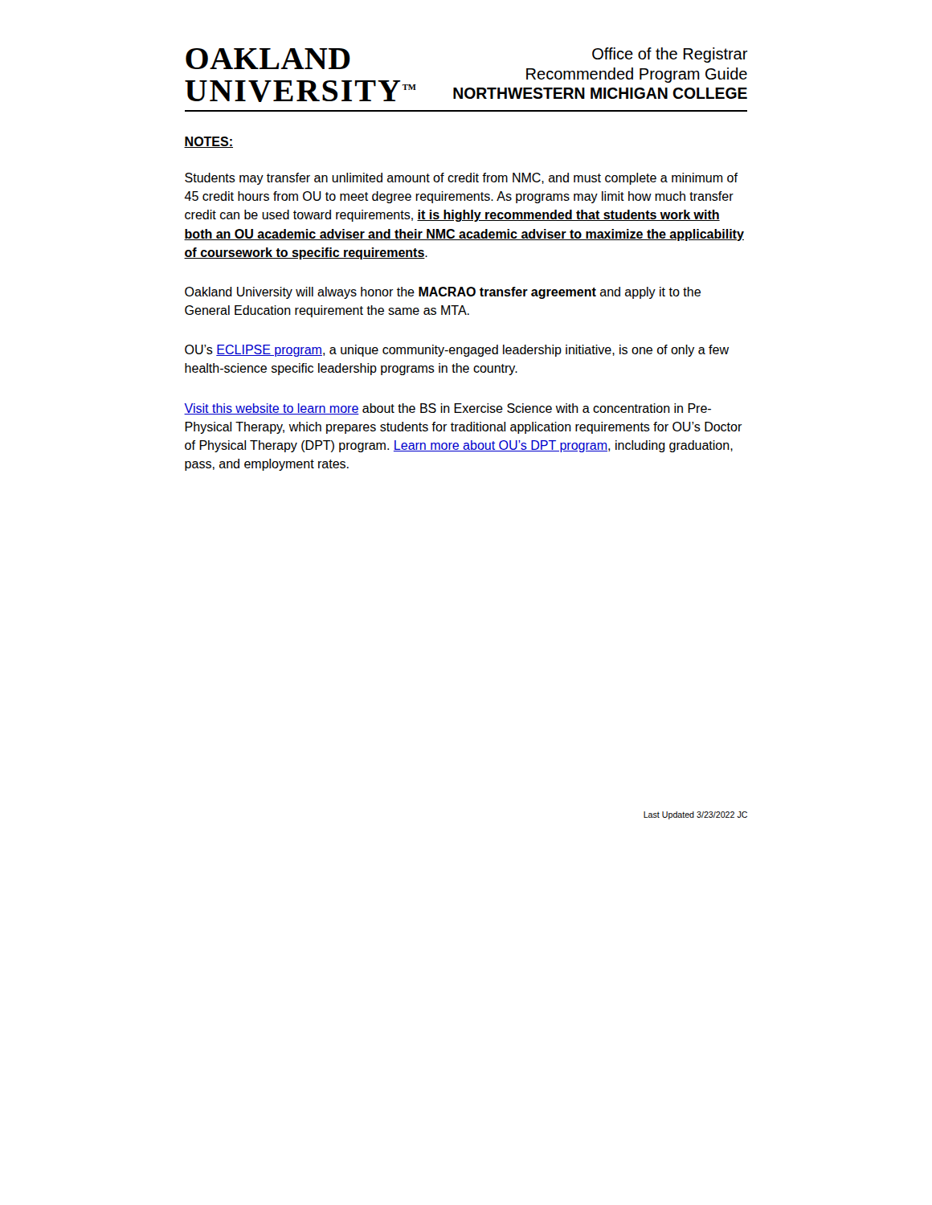OAKLAND UNIVERSITYTM
Office of the Registrar
Recommended Program Guide
NORTHWESTERN MICHIGAN COLLEGE
NOTES:
Students may transfer an unlimited amount of credit from NMC, and must complete a minimum of 45 credit hours from OU to meet degree requirements. As programs may limit how much transfer credit can be used toward requirements, it is highly recommended that students work with both an OU academic adviser and their NMC academic adviser to maximize the applicability of coursework to specific requirements.
Oakland University will always honor the MACRAO transfer agreement and apply it to the General Education requirement the same as MTA.
OU’s ECLIPSE program, a unique community-engaged leadership initiative, is one of only a few health-science specific leadership programs in the country.
Visit this website to learn more about the BS in Exercise Science with a concentration in Pre-Physical Therapy, which prepares students for traditional application requirements for OU’s Doctor of Physical Therapy (DPT) program. Learn more about OU’s DPT program, including graduation, pass, and employment rates.
Last Updated 3/23/2022 JC